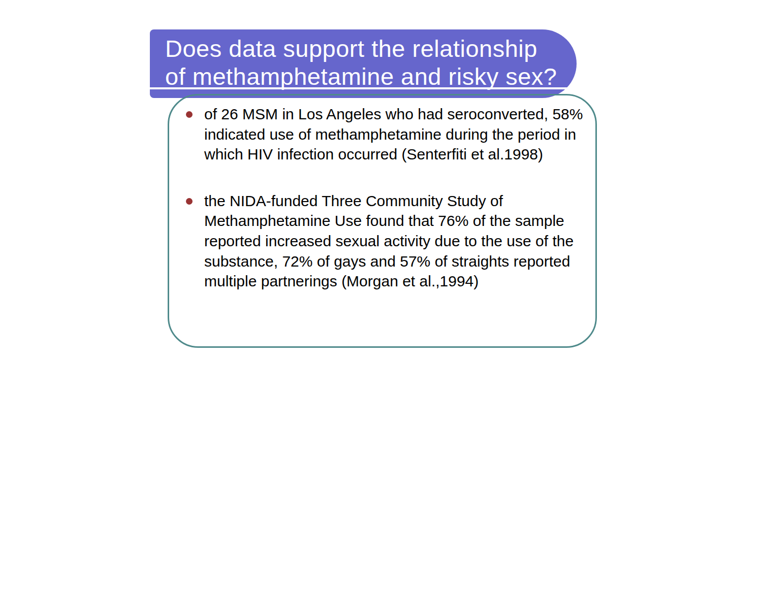Does data support the relationship of methamphetamine and risky sex?
of 26 MSM in Los Angeles who had seroconverted, 58% indicated use of methamphetamine during the period in which HIV infection occurred (Senterfiti et al.1998)
the NIDA-funded Three Community Study of Methamphetamine Use found that 76% of the sample reported increased sexual activity due to the use of the substance, 72% of gays and 57% of straights reported multiple partnerings (Morgan et al.,1994)